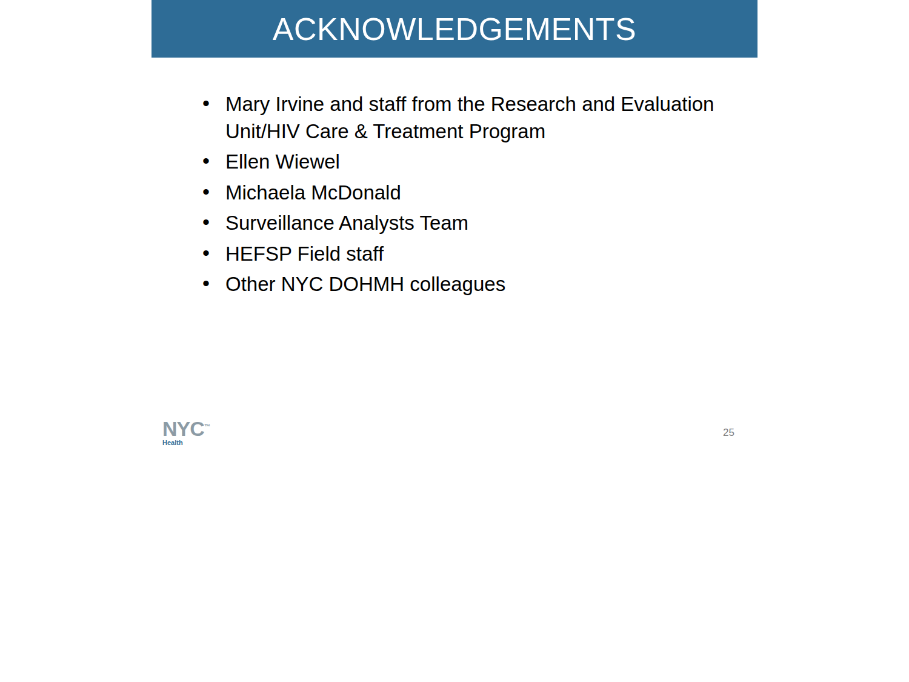ACKNOWLEDGEMENTS
Mary Irvine and staff from the Research and Evaluation Unit/HIV Care & Treatment Program
Ellen Wiewel
Michaela McDonald
Surveillance Analysts Team
HEFSP Field staff
Other NYC DOHMH colleagues
25
NYC™
Health